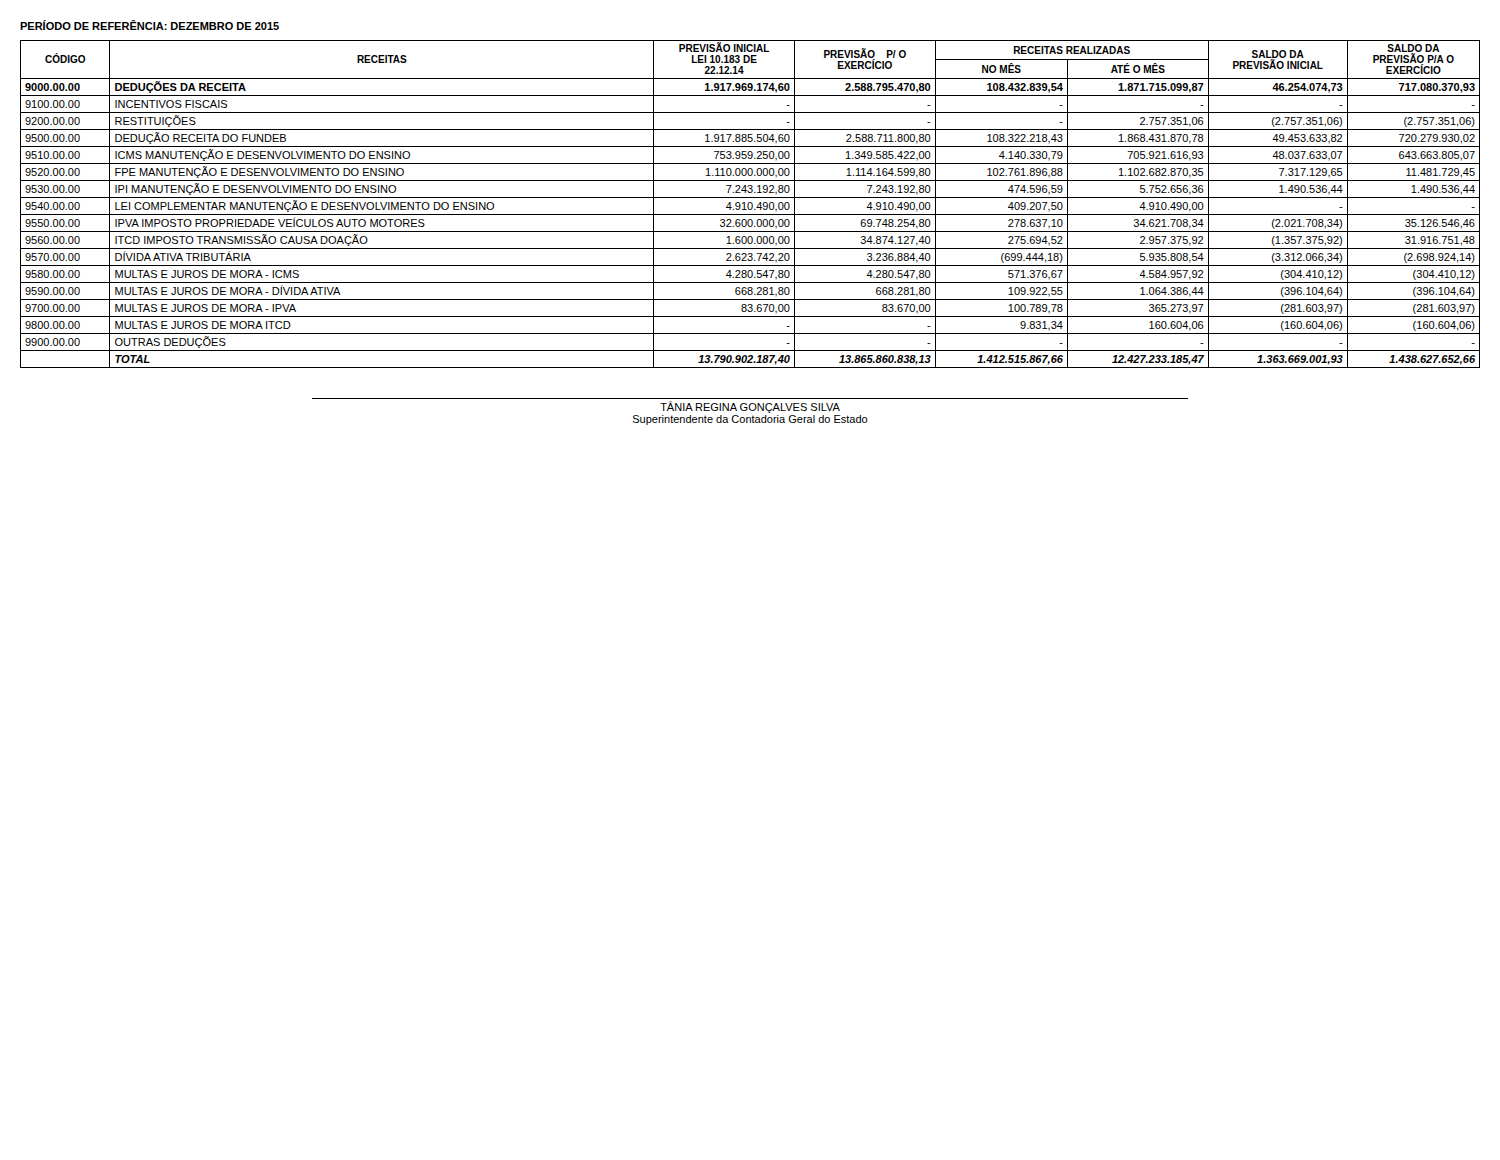PERÍODO DE REFERÊNCIA: DEZEMBRO DE 2015
| CÓDIGO | RECEITAS | PREVISÃO INICIAL LEI 10.183 DE 22.12.14 | PREVISÃO P/ O EXERCÍCIO | RECEITAS REALIZADAS | SALDO DA PREVISÃO INICIAL | SALDO DA PREVISÃO P/A O EXERCÍCIO |
| --- | --- | --- | --- | --- | --- | --- |
| NO MÊS | ATÉ O MÊS |
| 9000.00.00 | DEDUÇÕES DA RECEITA | 1.917.969.174,60 | 2.588.795.470,80 | 108.432.839,54 | 1.871.715.099,87 | 46.254.074,73 | 717.080.370,93 |
| 9100.00.00 | INCENTIVOS FISCAIS | - | - | - | - | - | - |
| 9200.00.00 | RESTITUIÇÕES | - | - | - | 2.757.351,06 | (2.757.351,06) | (2.757.351,06) |
| 9500.00.00 | DEDUÇÃO RECEITA DO FUNDEB | 1.917.885.504,60 | 2.588.711.800,80 | 108.322.218,43 | 1.868.431.870,78 | 49.453.633,82 | 720.279.930,02 |
| 9510.00.00 | ICMS MANUTENÇÃO E DESENVOLVIMENTO DO ENSINO | 753.959.250,00 | 1.349.585.422,00 | 4.140.330,79 | 705.921.616,93 | 48.037.633,07 | 643.663.805,07 |
| 9520.00.00 | FPE MANUTENÇÃO E DESENVOLVIMENTO DO ENSINO | 1.110.000.000,00 | 1.114.164.599,80 | 102.761.896,88 | 1.102.682.870,35 | 7.317.129,65 | 11.481.729,45 |
| 9530.00.00 | IPI MANUTENÇÃO E DESENVOLVIMENTO DO ENSINO | 7.243.192,80 | 7.243.192,80 | 474.596,59 | 5.752.656,36 | 1.490.536,44 | 1.490.536,44 |
| 9540.00.00 | LEI COMPLEMENTAR MANUTENÇÃO E DESENVOLVIMENTO DO ENSINO | 4.910.490,00 | 4.910.490,00 | 409.207,50 | 4.910.490,00 | - | - |
| 9550.00.00 | IPVA IMPOSTO PROPRIEDADE VEÍCULOS AUTO MOTORES | 32.600.000,00 | 69.748.254,80 | 278.637,10 | 34.621.708,34 | (2.021.708,34) | 35.126.546,46 |
| 9560.00.00 | ITCD IMPOSTO TRANSMISSÃO CAUSA DOAÇÃO | 1.600.000,00 | 34.874.127,40 | 275.694,52 | 2.957.375,92 | (1.357.375,92) | 31.916.751,48 |
| 9570.00.00 | DÍVIDA ATIVA TRIBUTÁRIA | 2.623.742,20 | 3.236.884,40 | (699.444,18) | 5.935.808,54 | (3.312.066,34) | (2.698.924,14) |
| 9580.00.00 | MULTAS E JUROS DE MORA - ICMS | 4.280.547,80 | 4.280.547,80 | 571.376,67 | 4.584.957,92 | (304.410,12) | (304.410,12) |
| 9590.00.00 | MULTAS E JUROS DE MORA - DÍVIDA ATIVA | 668.281,80 | 668.281,80 | 109.922,55 | 1.064.386,44 | (396.104,64) | (396.104,64) |
| 9700.00.00 | MULTAS E JUROS DE MORA - IPVA | 83.670,00 | 83.670,00 | 100.789,78 | 365.273,97 | (281.603,97) | (281.603,97) |
| 9800.00.00 | MULTAS E JUROS DE MORA ITCD | - | - | 9.831,34 | 160.604,06 | (160.604,06) | (160.604,06) |
| 9900.00.00 | OUTRAS DEDUÇÕES | - | - | - | - | - | - |
| | TOTAL | 13.790.902.187,40 | 13.865.860.838,13 | 1.412.515.867,66 | 12.427.233.185,47 | 1.363.669.001,93 | 1.438.627.652,66 |
TÂNIA REGINA GONÇALVES SILVA
Superintendente da Contadoria Geral do Estado